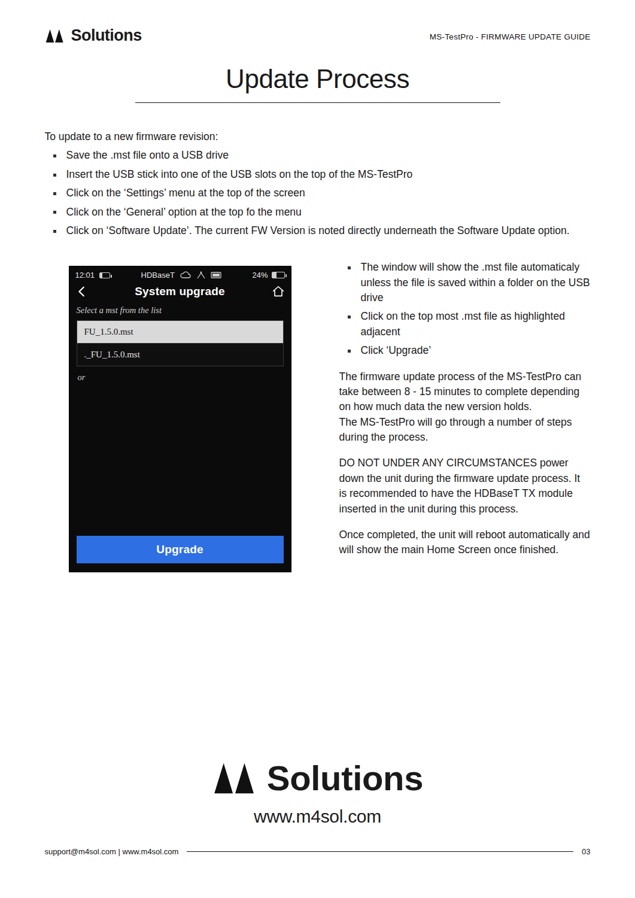Solutions
MS-TestPro - FIRMWARE UPDATE GUIDE
Update Process
To update to a new firmware revision:
Save the .mst file onto a USB drive
Insert the USB stick into one of the USB slots on the top of the MS-TestPro
Click on the ‘Settings’ menu at the top of the screen
Click on the ‘General’ option at the top fo the menu
Click on ‘Software Update’. The current FW Version is noted directly underneath the Software Update option.
12:01
HDBaseT
24%
System upgrade
Select a mst from the list
FU_1.5.0.mst
._FU_1.5.0.mst
or
Upgrade
The window will show the .mst file automaticaly unless the file is saved within a folder on the USB drive
Click on the top most .mst file as highlighted adjacent
Click ‘Upgrade’
The firmware update process of the MS-TestPro can take between 8 - 15 minutes to complete depending on how much data the new version holds.
The MS-TestPro will go through a number of steps during the process.
DO NOT UNDER ANY CIRCUMSTANCES power down the unit during the firmware update process. It is recommended to have the HDBaseT TX module inserted in the unit during this process.
Once completed, the unit will reboot automatically and will show the main Home Screen once finished.
Solutions
www.m4sol.com
support@m4sol.com | www.m4sol.com 03